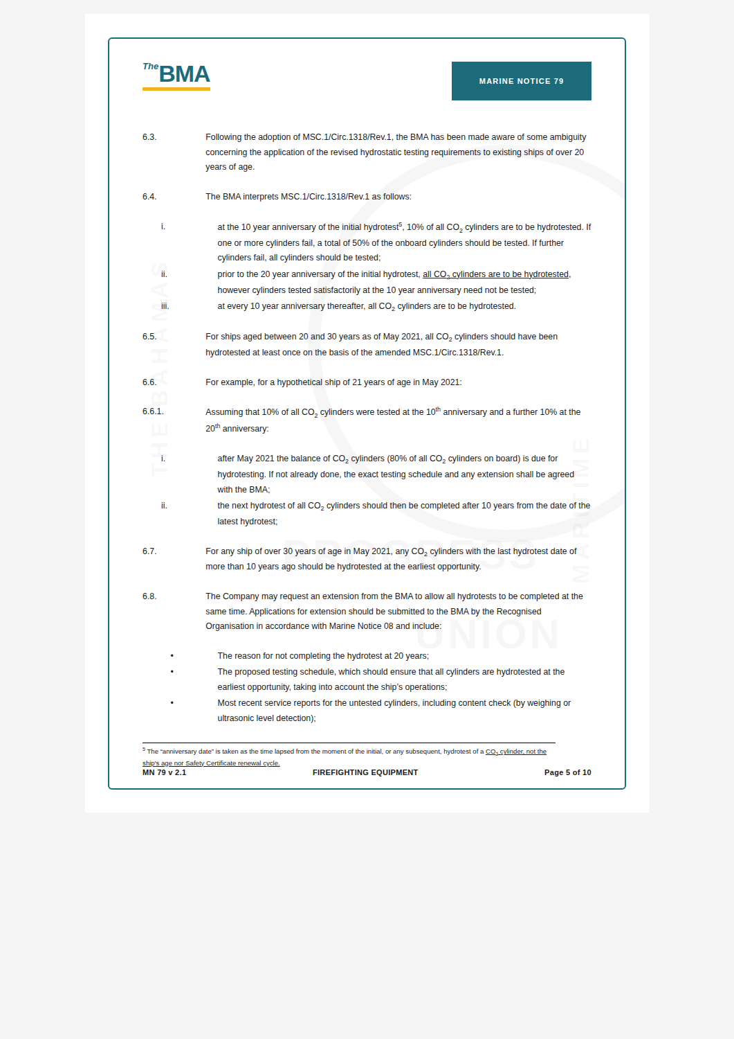THE BAHAMAS
MARITIME
PROGRESS
UNION
The BMA
MARINE NOTICE 79
6.3.
Following the adoption of MSC.1/Circ.1318/Rev.1, the BMA has been made aware of some ambiguity concerning the application of the revised hydrostatic testing requirements to existing ships of over 20 years of age.
6.4.
The BMA interprets MSC.1/Circ.1318/Rev.1 as follows:
i. at the 10 year anniversary of the initial hydrotest5, 10% of all CO2 cylinders are to be hydrotested. If one or more cylinders fail, a total of 50% of the onboard cylinders should be tested. If further cylinders fail, all cylinders should be tested;
ii. prior to the 20 year anniversary of the initial hydrotest, all CO2 cylinders are to be hydrotested, however cylinders tested satisfactorily at the 10 year anniversary need not be tested;
iii. at every 10 year anniversary thereafter, all CO2 cylinders are to be hydrotested.
6.5.
For ships aged between 20 and 30 years as of May 2021, all CO2 cylinders should have been hydrotested at least once on the basis of the amended MSC.1/Circ.1318/Rev.1.
6.6.
For example, for a hypothetical ship of 21 years of age in May 2021:
6.6.1.
Assuming that 10% of all CO2 cylinders were tested at the 10th anniversary and a further 10% at the 20th anniversary:
i. after May 2021 the balance of CO2 cylinders (80% of all CO2 cylinders on board) is due for hydrotesting. If not already done, the exact testing schedule and any extension shall be agreed with the BMA;
ii. the next hydrotest of all CO2 cylinders should then be completed after 10 years from the date of the latest hydrotest;
6.7.
For any ship of over 30 years of age in May 2021, any CO2 cylinders with the last hydrotest date of more than 10 years ago should be hydrotested at the earliest opportunity.
6.8.
The Company may request an extension from the BMA to allow all hydrotests to be completed at the same time. Applications for extension should be submitted to the BMA by the Recognised Organisation in accordance with Marine Notice 08 and include:
• The reason for not completing the hydrotest at 20 years;
• The proposed testing schedule, which should ensure that all cylinders are hydrotested at the earliest opportunity, taking into account the ship’s operations;
• Most recent service reports for the untested cylinders, including content check (by weighing or ultrasonic level detection);
5 The “anniversary date” is taken as the time lapsed from the moment of the initial, or any subsequent, hydrotest of a CO2 cylinder, not the ship's age nor Safety Certificate renewal cycle.
MN 79 v 2.1
FIREFIGHTING EQUIPMENT
Page 5 of 10